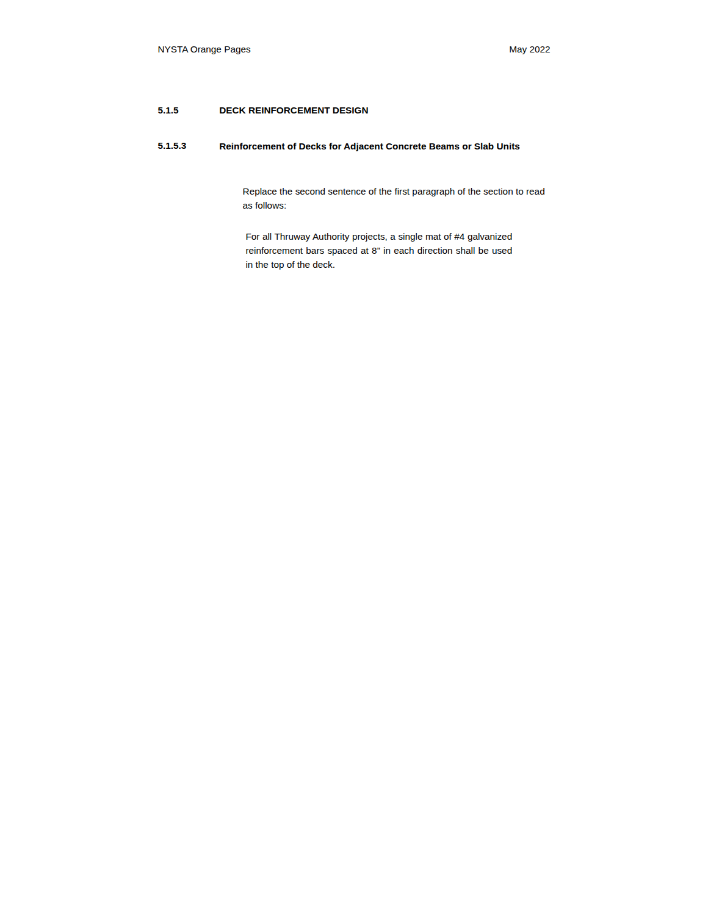NYSTA Orange Pages May 2022
5.1.5
DECK REINFORCEMENT DESIGN
5.1.5.3
Reinforcement of Decks for Adjacent Concrete Beams or Slab Units
Replace the second sentence of the first paragraph of the section to read as follows:
For all Thruway Authority projects, a single mat of #4 galvanized reinforcement bars spaced at 8” in each direction shall be used in the top of the deck.